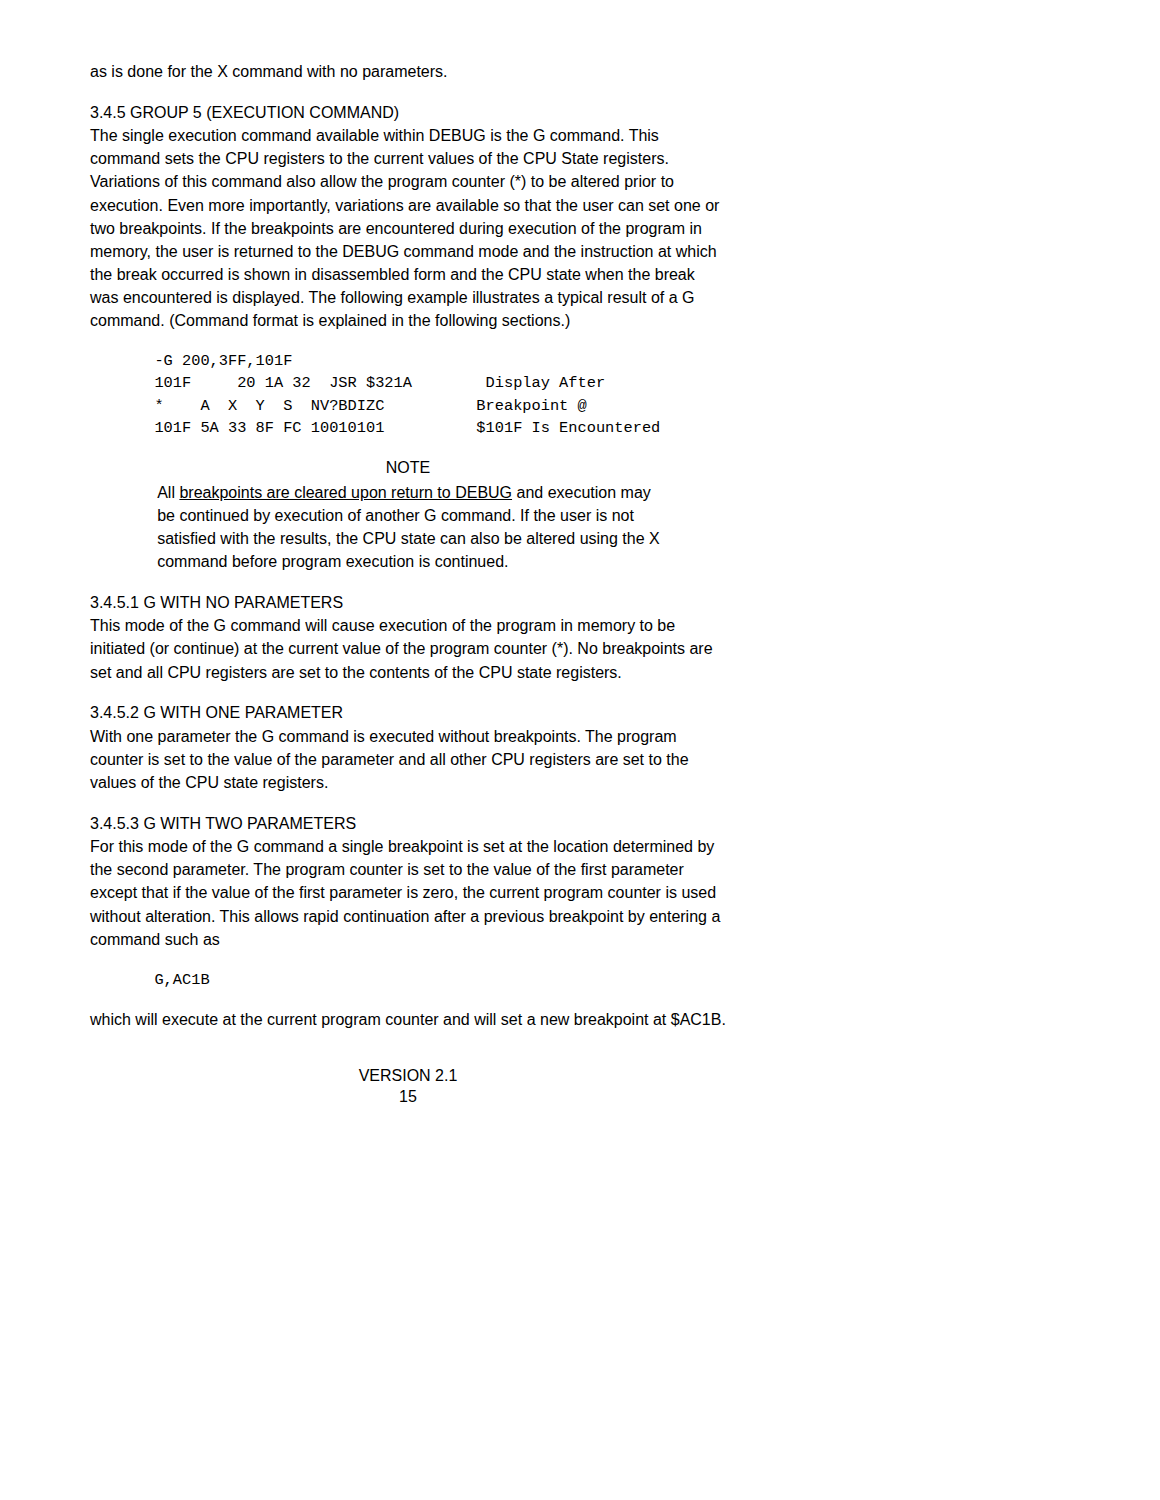as is done for the X command with no parameters.
3.4.5 GROUP 5 (EXECUTION COMMAND)
The single execution command available within DEBUG is the G command. This command sets the CPU registers to the current values of the CPU State registers. Variations of this command also allow the program counter (*) to be altered prior to execution. Even more importantly, variations are available so that the user can set one or two breakpoints. If the breakpoints are encountered during execution of the program in memory, the user is returned to the DEBUG command mode and the instruction at which the break occurred is shown in disassembled form and the CPU state when the break was encountered is displayed. The following example illustrates a typical result of a G command. (Command format is explained in the following sections.)
-G 200,3FF,101F
101F     20 1A 32  JSR $321A        Display After
*    A  X  Y  S  NV?BDIZC          Breakpoint @
101F 5A 33 8F FC 10010101          $101F Is Encountered
NOTE
All breakpoints are cleared upon return to DEBUG and execution may be continued by execution of another G command. If the user is not satisfied with the results, the CPU state can also be altered using the X command before program execution is continued.
3.4.5.1 G WITH NO PARAMETERS
This mode of the G command will cause execution of the program in memory to be initiated (or continue) at the current value of the program counter (*). No breakpoints are set and all CPU registers are set to the contents of the CPU state registers.
3.4.5.2 G WITH ONE PARAMETER
With one parameter the G command is executed without breakpoints. The program counter is set to the value of the parameter and all other CPU registers are set to the values of the CPU state registers.
3.4.5.3 G WITH TWO PARAMETERS
For this mode of the G command a single breakpoint is set at the location determined by the second parameter. The program counter is set to the value of the first parameter except that if the value of the first parameter is zero, the current program counter is used without alteration. This allows rapid continuation after a previous breakpoint by entering a command such as
G,AC1B
which will execute at the current program counter and will set a new breakpoint at $AC1B.
VERSION 2.1
15